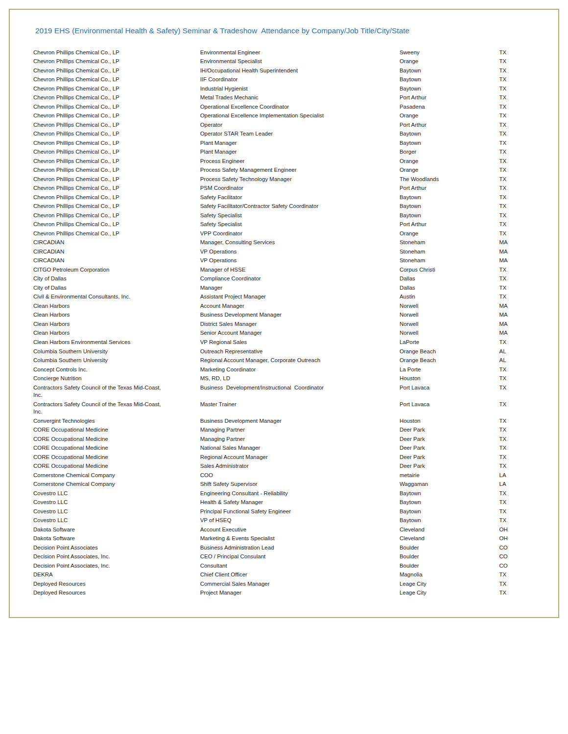2019 EHS (Environmental Health & Safety) Seminar & Tradeshow Attendance by Company/Job Title/City/State
| Chevron Phillips Chemical Co., LP | Environmental Engineer | Sweeny | TX |
| Chevron Phillips Chemical Co., LP | Environmental Specialist | Orange | TX |
| Chevron Phillips Chemical Co., LP | IH/Occupational Health Superintendent | Baytown | TX |
| Chevron Phillips Chemical Co., LP | IIF Coordinator | Baytown | TX |
| Chevron Phillips Chemical Co., LP | Industrial Hygienist | Baytown | TX |
| Chevron Phillips Chemical Co., LP | Metal Trades Mechanic | Port Arthur | TX |
| Chevron Phillips Chemical Co., LP | Operational Excellence Coordinator | Pasadena | TX |
| Chevron Phillips Chemical Co., LP | Operational Excellence Implementation Specialist | Orange | TX |
| Chevron Phillips Chemical Co., LP | Operator | Port Arthur | TX |
| Chevron Phillips Chemical Co., LP | Operator STAR Team Leader | Baytown | TX |
| Chevron Phillips Chemical Co., LP | Plant Manager | Baytown | TX |
| Chevron Phillips Chemical Co., LP | Plant Manager | Borger | TX |
| Chevron Phillips Chemical Co., LP | Process Engineer | Orange | TX |
| Chevron Phillips Chemical Co., LP | Process Safety Management Engineer | Orange | TX |
| Chevron Phillips Chemical Co., LP | Process Safety Technology Manager | The Woodlands | TX |
| Chevron Phillips Chemical Co., LP | PSM Coordinator | Port Arthur | TX |
| Chevron Phillips Chemical Co., LP | Safety Facilitator | Baytown | TX |
| Chevron Phillips Chemical Co., LP | Safety Facilitator/Contractor Safety Coordinator | Baytown | TX |
| Chevron Phillips Chemical Co., LP | Safety Specialist | Baytown | TX |
| Chevron Phillips Chemical Co., LP | Safety Specialist | Port Arthur | TX |
| Chevron Phillips Chemical Co., LP | VPP Coordinator | Orange | TX |
| CIRCADIAN | Manager, Consulting Services | Stoneham | MA |
| CIRCADIAN | VP Operations | Stoneham | MA |
| CIRCADIAN | VP Operations | Stoneham | MA |
| CITGO Petroleum Corporation | Manager of HSSE | Corpus Christi | TX |
| City of Dallas | Compliance Coordinator | Dallas | TX |
| City of Dallas | Manager | Dallas | TX |
| Civil & Environmental Consultants, Inc. | Assistant Project Manager | Austin | TX |
| Clean Harbors | Account Manager | Norwell | MA |
| Clean Harbors | Business Development Manager | Norwell | MA |
| Clean Harbors | District Sales Manager | Norwell | MA |
| Clean Harbors | Senior Account Manager | Norwell | MA |
| Clean Harbors Environmental Services | VP Regional Sales | LaPorte | TX |
| Columbia Southern University | Outreach Representative | Orange Beach | AL |
| Columbia Southern University | Regional Account Manager, Corporate Outreach | Orange Beach | AL |
| Concept Controls Inc. | Marketing Coordinator | La Porte | TX |
| Concierge Nutrition | MS, RD, LD | Houston | TX |
| Contractors Safety Council of the Texas Mid-Coast, Inc. | Business Development/Instructional Coordinator | Port Lavaca | TX |
| Contractors Safety Council of the Texas Mid-Coast, Inc. | Master Trainer | Port Lavaca | TX |
| Convergint Technologies | Business Development Manager | Houston | TX |
| CORE Occupational Medicine | Managing Partner | Deer Park | TX |
| CORE Occupational Medicine | Managing Partner | Deer Park | TX |
| CORE Occupational Medicine | National Sales Manager | Deer Park | TX |
| CORE Occupational Medicine | Regional Account Manager | Deer Park | TX |
| CORE Occupational Medicine | Sales Administrator | Deer Park | TX |
| Cornerstone Chemical Company | COO | metairie | LA |
| Cornerstone Chemical Company | Shift Safety Supervisor | Waggaman | LA |
| Covestro LLC | Engineering Consultant - Reliability | Baytown | TX |
| Covestro LLC | Health & Safety Manager | Baytown | TX |
| Covestro LLC | Principal Functional Safety Engineer | Baytown | TX |
| Covestro LLC | VP of HSEQ | Baytown | TX |
| Dakota Software | Account Executive | Cleveland | OH |
| Dakota Software | Marketing & Events Specialist | Cleveland | OH |
| Decision Point Associates | Business Administration Lead | Boulder | CO |
| Decision Point Associates, Inc. | CEO / Principal Consulant | Boulder | CO |
| Decision Point Associates, Inc. | Consultant | Boulder | CO |
| DEKRA | Chief Client Officer | Magnolia | TX |
| Deployed Resources | Commercial Sales Manager | Leage City | TX |
| Deployed Resources | Project Manager | Leage City | TX |